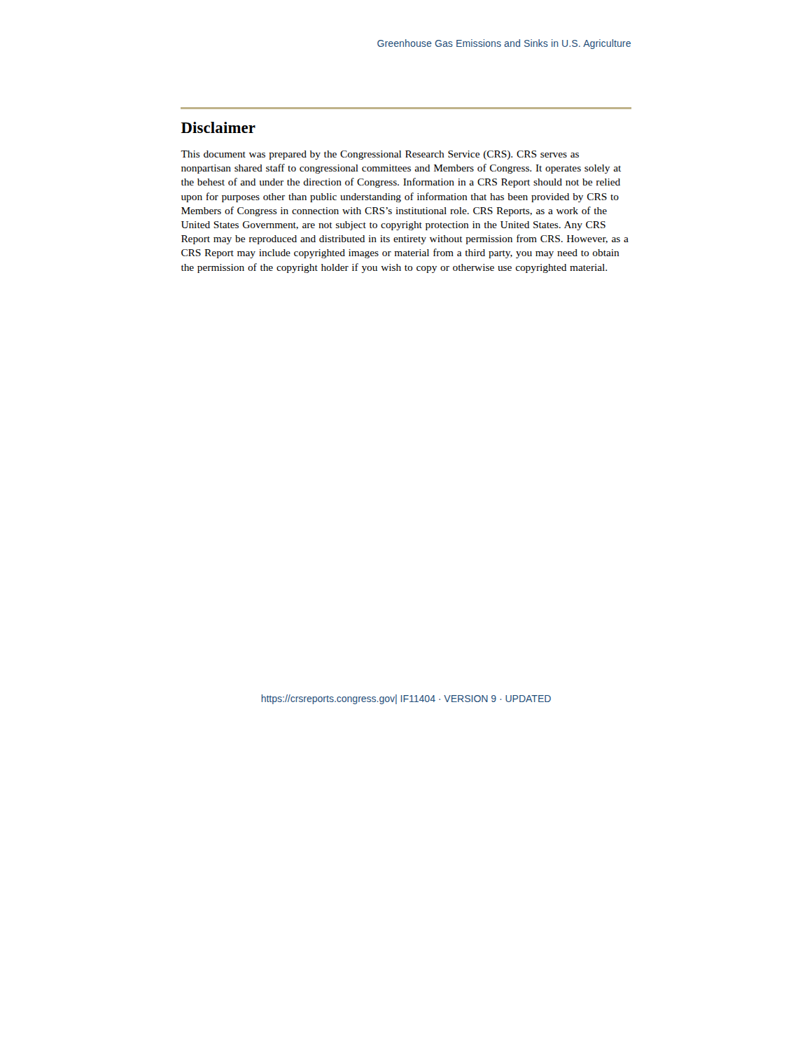Greenhouse Gas Emissions and Sinks in U.S. Agriculture
Disclaimer
This document was prepared by the Congressional Research Service (CRS). CRS serves as nonpartisan shared staff to congressional committees and Members of Congress. It operates solely at the behest of and under the direction of Congress. Information in a CRS Report should not be relied upon for purposes other than public understanding of information that has been provided by CRS to Members of Congress in connection with CRS’s institutional role. CRS Reports, as a work of the United States Government, are not subject to copyright protection in the United States. Any CRS Report may be reproduced and distributed in its entirety without permission from CRS. However, as a CRS Report may include copyrighted images or material from a third party, you may need to obtain the permission of the copyright holder if you wish to copy or otherwise use copyrighted material.
https://crsreports.congress.gov| IF11404 · VERSION 9 · UPDATED